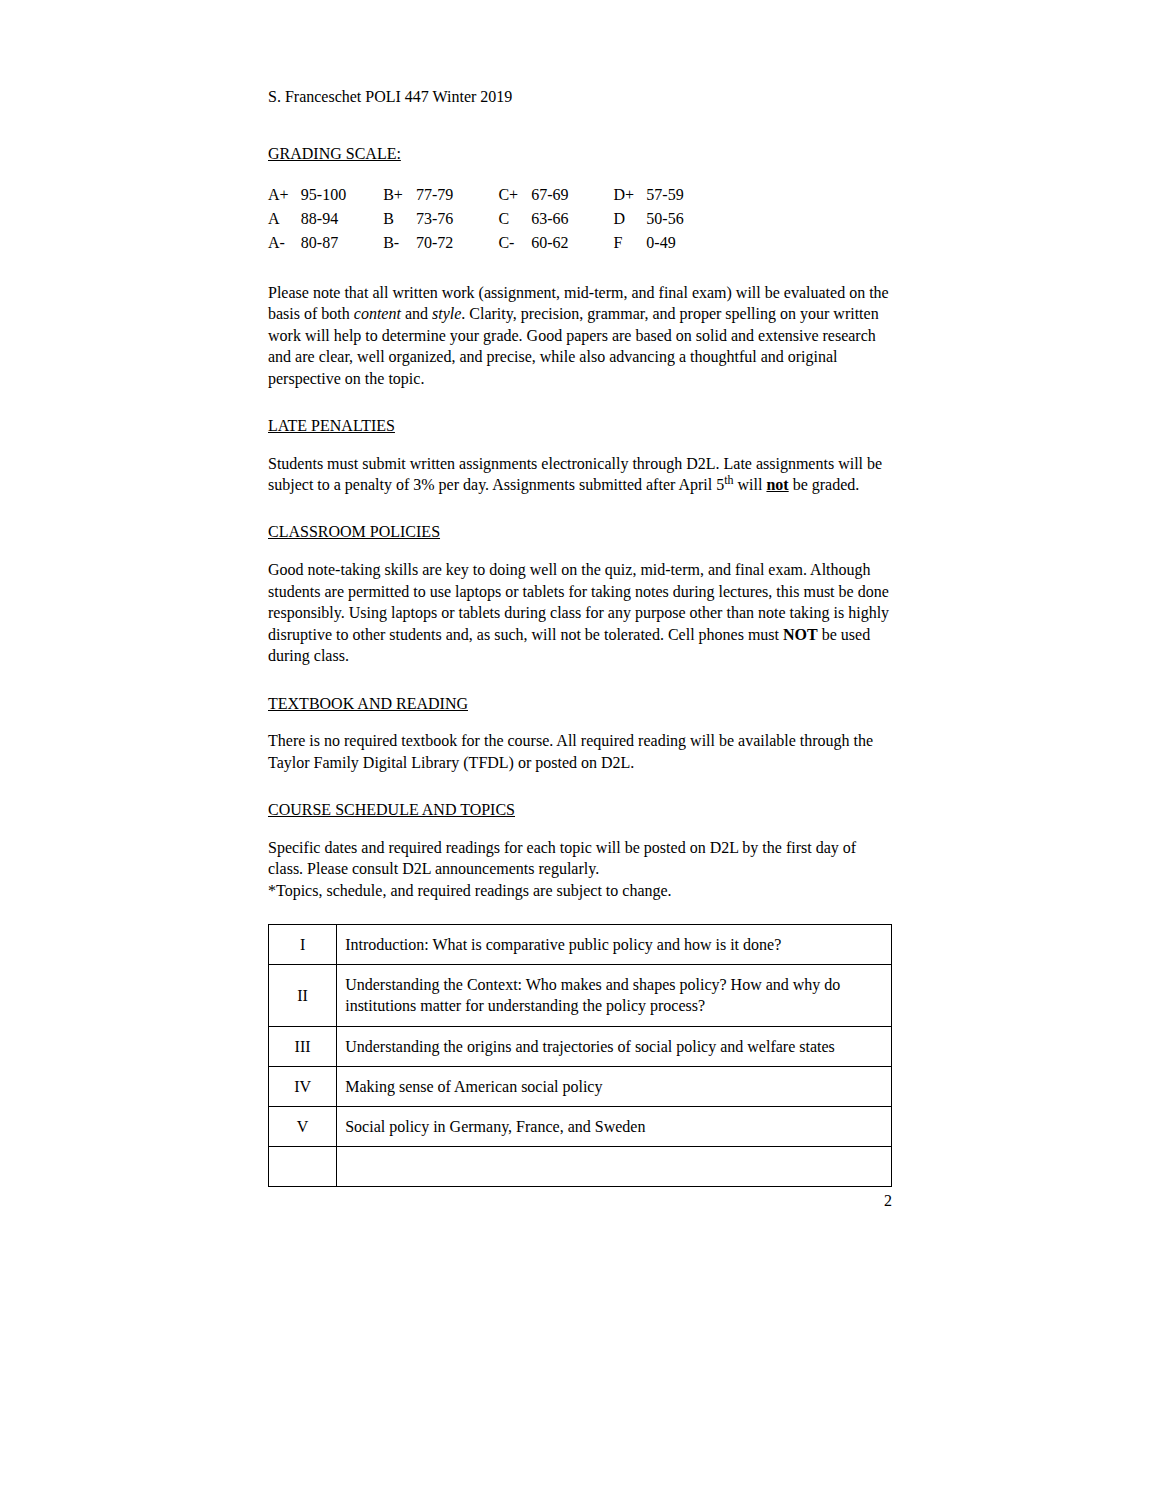S. Franceschet POLI 447 Winter 2019
GRADING SCALE:
| A+ | 95-100 | B+ | 77-79 | C+ | 67-69 | D+ | 57-59 |
| A | 88-94 | B | 73-76 | C | 63-66 | D | 50-56 |
| A- | 80-87 | B- | 70-72 | C- | 60-62 | F | 0-49 |
Please note that all written work (assignment, mid-term, and final exam) will be evaluated on the basis of both content and style. Clarity, precision, grammar, and proper spelling on your written work will help to determine your grade. Good papers are based on solid and extensive research and are clear, well organized, and precise, while also advancing a thoughtful and original perspective on the topic.
LATE PENALTIES
Students must submit written assignments electronically through D2L. Late assignments will be subject to a penalty of 3% per day. Assignments submitted after April 5th will not be graded.
CLASSROOM POLICIES
Good note-taking skills are key to doing well on the quiz, mid-term, and final exam. Although students are permitted to use laptops or tablets for taking notes during lectures, this must be done responsibly. Using laptops or tablets during class for any purpose other than note taking is highly disruptive to other students and, as such, will not be tolerated. Cell phones must NOT be used during class.
TEXTBOOK AND READING
There is no required textbook for the course. All required reading will be available through the Taylor Family Digital Library (TFDL) or posted on D2L.
COURSE SCHEDULE AND TOPICS
Specific dates and required readings for each topic will be posted on D2L by the first day of class. Please consult D2L announcements regularly.
*Topics, schedule, and required readings are subject to change.
| I | Introduction: What is comparative public policy and how is it done? |
| II | Understanding the Context: Who makes and shapes policy? How and why do institutions matter for understanding the policy process? |
| III | Understanding the origins and trajectories of social policy and welfare states |
| IV | Making sense of American social policy |
| V | Social policy in Germany, France, and Sweden |
2